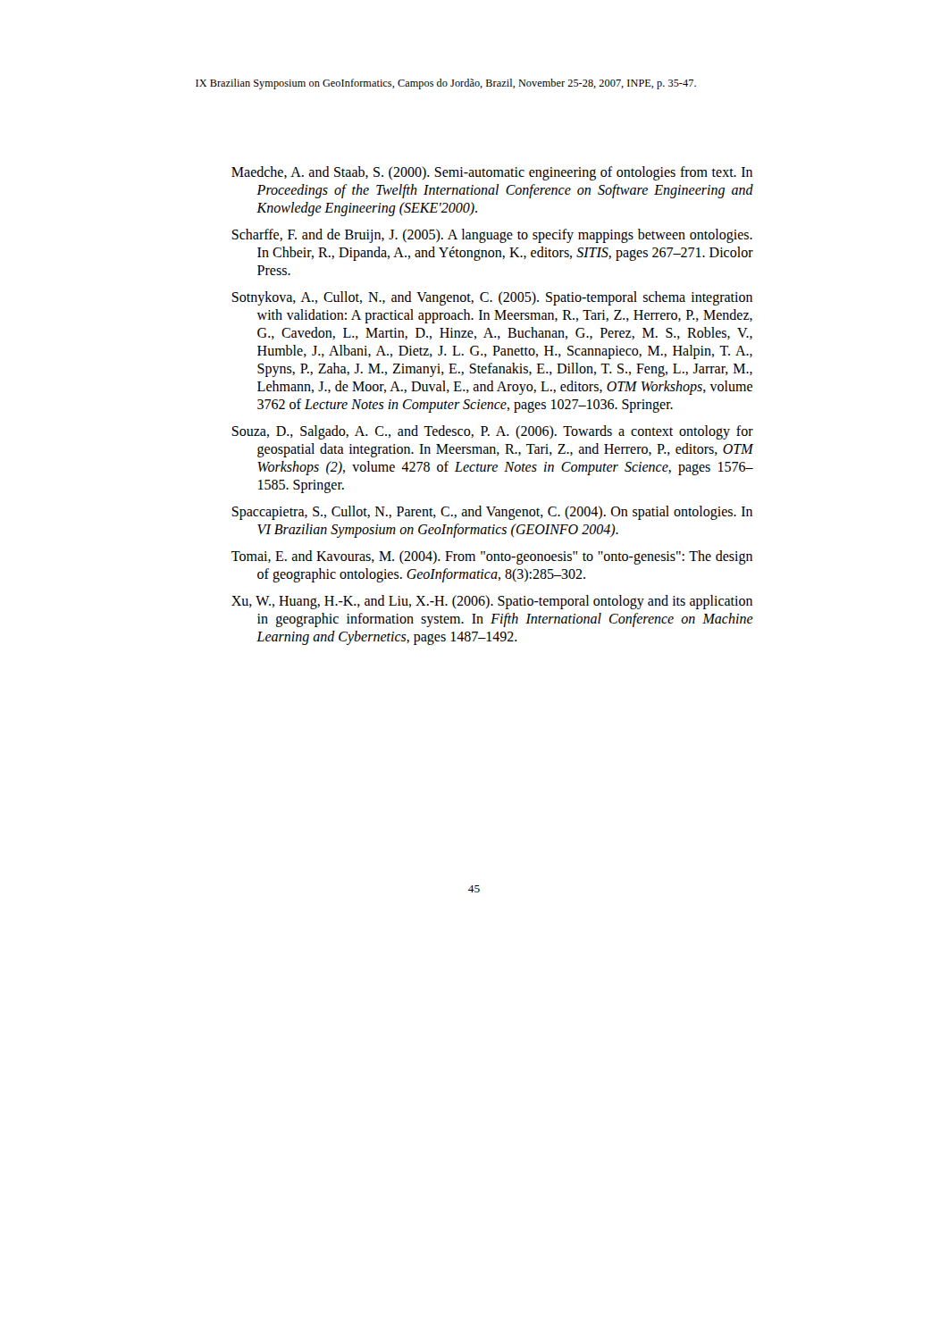IX Brazilian Symposium on GeoInformatics, Campos do Jordão, Brazil, November 25-28, 2007, INPE, p. 35-47.
Maedche, A. and Staab, S. (2000). Semi-automatic engineering of ontologies from text. In Proceedings of the Twelfth International Conference on Software Engineering and Knowledge Engineering (SEKE'2000).
Scharffe, F. and de Bruijn, J. (2005). A language to specify mappings between ontologies. In Chbeir, R., Dipanda, A., and Yétongnon, K., editors, SITIS, pages 267–271. Dicolor Press.
Sotnykova, A., Cullot, N., and Vangenot, C. (2005). Spatio-temporal schema integration with validation: A practical approach. In Meersman, R., Tari, Z., Herrero, P., Mendez, G., Cavedon, L., Martin, D., Hinze, A., Buchanan, G., Perez, M. S., Robles, V., Humble, J., Albani, A., Dietz, J. L. G., Panetto, H., Scannapieco, M., Halpin, T. A., Spyns, P., Zaha, J. M., Zimanyi, E., Stefanakis, E., Dillon, T. S., Feng, L., Jarrar, M., Lehmann, J., de Moor, A., Duval, E., and Aroyo, L., editors, OTM Workshops, volume 3762 of Lecture Notes in Computer Science, pages 1027–1036. Springer.
Souza, D., Salgado, A. C., and Tedesco, P. A. (2006). Towards a context ontology for geospatial data integration. In Meersman, R., Tari, Z., and Herrero, P., editors, OTM Workshops (2), volume 4278 of Lecture Notes in Computer Science, pages 1576–1585. Springer.
Spaccapietra, S., Cullot, N., Parent, C., and Vangenot, C. (2004). On spatial ontologies. In VI Brazilian Symposium on GeoInformatics (GEOINFO 2004).
Tomai, E. and Kavouras, M. (2004). From "onto-geonoesis" to "onto-genesis": The design of geographic ontologies. GeoInformatica, 8(3):285–302.
Xu, W., Huang, H.-K., and Liu, X.-H. (2006). Spatio-temporal ontology and its application in geographic information system. In Fifth International Conference on Machine Learning and Cybernetics, pages 1487–1492.
45